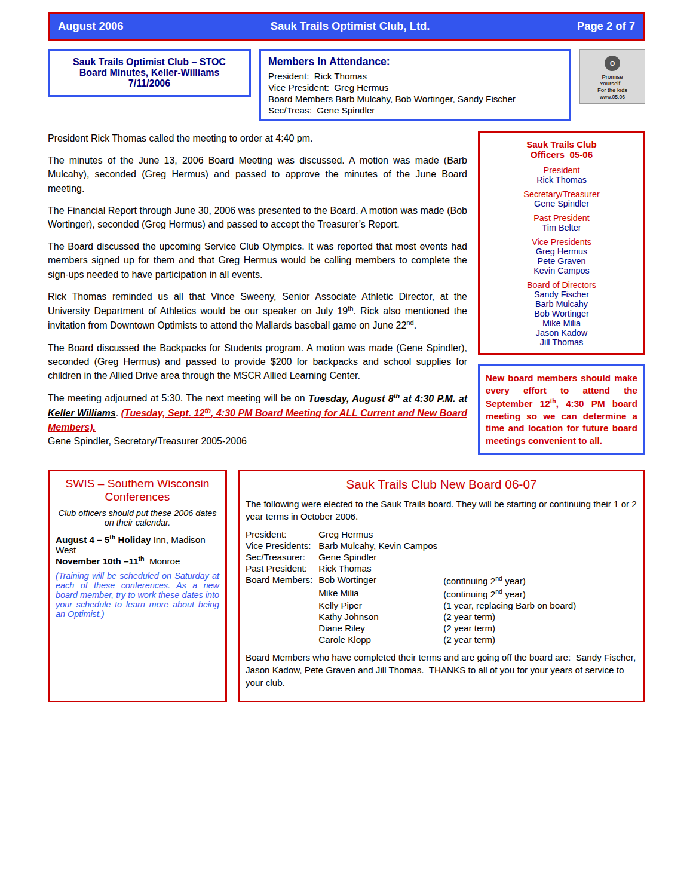August 2006 Sauk Trails Optimist Club, Ltd. Page 2 of 7
Sauk Trails Optimist Club – STOC
Board Minutes, Keller-Williams
7/11/2006
Members in Attendance:
President: Rick Thomas
Vice President: Greg Hermus
Board Members Barb Mulcahy, Bob Wortinger, Sandy Fischer
Sec/Treas: Gene Spindler
O
Promise
Yourself...
For the kids
www.05.06
President Rick Thomas called the meeting to order at 4:40 pm.
The minutes of the June 13, 2006 Board Meeting was discussed. A motion was made (Barb Mulcahy), seconded (Greg Hermus) and passed to approve the minutes of the June Board meeting.
The Financial Report through June 30, 2006 was presented to the Board. A motion was made (Bob Wortinger), seconded (Greg Hermus) and passed to accept the Treasurer’s Report.
The Board discussed the upcoming Service Club Olympics. It was reported that most events had members signed up for them and that Greg Hermus would be calling members to complete the sign-ups needed to have participation in all events.
Rick Thomas reminded us all that Vince Sweeny, Senior Associate Athletic Director, at the University Department of Athletics would be our speaker on July 19th. Rick also mentioned the invitation from Downtown Optimists to attend the Mallards baseball game on June 22nd.
The Board discussed the Backpacks for Students program. A motion was made (Gene Spindler), seconded (Greg Hermus) and passed to provide $200 for backpacks and school supplies for children in the Allied Drive area through the MSCR Allied Learning Center.
The meeting adjourned at 5:30. The next meeting will be on Tuesday, August 8th at 4:30 P.M. at Keller Williams. (Tuesday, Sept. 12th, 4:30 PM Board Meeting for ALL Current and New Board Members).
Gene Spindler, Secretary/Treasurer 2005-2006
Sauk Trails Club
Officers 05-06
President
Rick Thomas
Secretary/Treasurer
Gene Spindler
Past President
Tim Belter
Vice Presidents
Greg Hermus
Pete Graven
Kevin Campos
Board of Directors
Sandy Fischer
Barb Mulcahy
Bob Wortinger
Mike Milia
Jason Kadow
Jill Thomas
New board members should make every effort to attend the September 12th, 4:30 PM board meeting so we can determine a time and location for future board meetings convenient to all.
SWIS – Southern Wisconsin Conferences
Club officers should put these 2006 dates on their calendar.
August 4 – 5th Holiday Inn, Madison West
November 10th –11th Monroe
(Training will be scheduled on Saturday at each of these conferences. As a new board member, try to work these dates into your schedule to learn more about being an Optimist.)
Sauk Trails Club New Board 06-07
The following were elected to the Sauk Trails board. They will be starting or continuing their 1 or 2 year terms in October 2006.
| President: | Greg Hermus | |
| Vice Presidents: | Barb Mulcahy, Kevin Campos | |
| Sec/Treasurer: | Gene Spindler | |
| Past President: | Rick Thomas | |
| Board Members: | Bob Wortinger | (continuing 2 nd year) |
| | Mike Milia | (continuing 2 nd year) |
| | Kelly Piper | (1 year, replacing Barb on board) |
| | Kathy Johnson | (2 year term) |
| | Diane Riley | (2 year term) |
| | Carole Klopp | (2 year term) |
Board Members who have completed their terms and are going off the board are: Sandy Fischer, Jason Kadow, Pete Graven and Jill Thomas. THANKS to all of you for your years of service to your club.